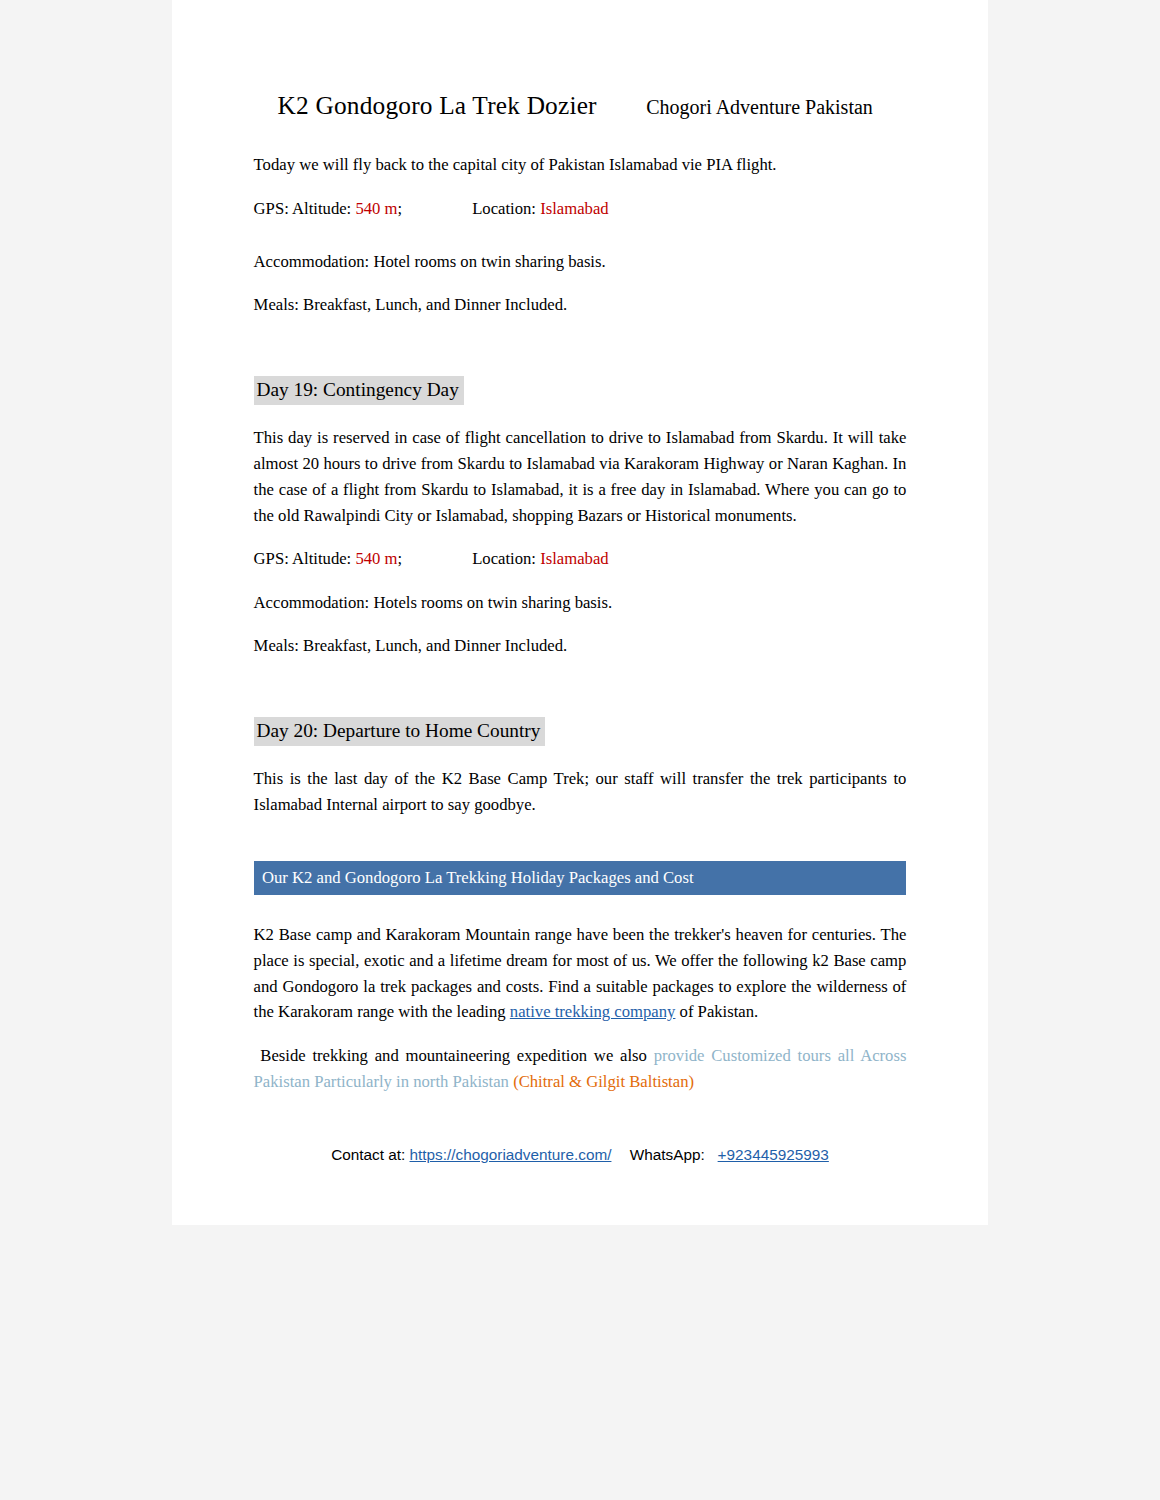K2 Gondogoro La Trek Dozier
Chogori Adventure Pakistan
Today we will fly back to the capital city of Pakistan Islamabad vie PIA flight.
GPS: Altitude: 540 m; Location: Islamabad
Accommodation: Hotel rooms on twin sharing basis.
Meals: Breakfast, Lunch, and Dinner Included.
Day 19: Contingency Day
This day is reserved in case of flight cancellation to drive to Islamabad from Skardu. It will take almost 20 hours to drive from Skardu to Islamabad via Karakoram Highway or Naran Kaghan. In the case of a flight from Skardu to Islamabad, it is a free day in Islamabad. Where you can go to the old Rawalpindi City or Islamabad, shopping Bazars or Historical monuments.
GPS: Altitude: 540 m; Location: Islamabad
Accommodation: Hotels rooms on twin sharing basis.
Meals: Breakfast, Lunch, and Dinner Included.
Day 20: Departure to Home Country
This is the last day of the K2 Base Camp Trek; our staff will transfer the trek participants to Islamabad Internal airport to say goodbye.
Our K2 and Gondogoro La Trekking Holiday Packages and Cost
K2 Base camp and Karakoram Mountain range have been the trekker's heaven for centuries. The place is special, exotic and a lifetime dream for most of us. We offer the following k2 Base camp and Gondogoro la trek packages and costs. Find a suitable packages to explore the wilderness of the Karakoram range with the leading native trekking company of Pakistan.
Beside trekking and mountaineering expedition we also provide Customized tours all Across Pakistan Particularly in north Pakistan (Chitral & Gilgit Baltistan)
Contact at: https://chogoriadventure.com/WhatsApp: +923445925993